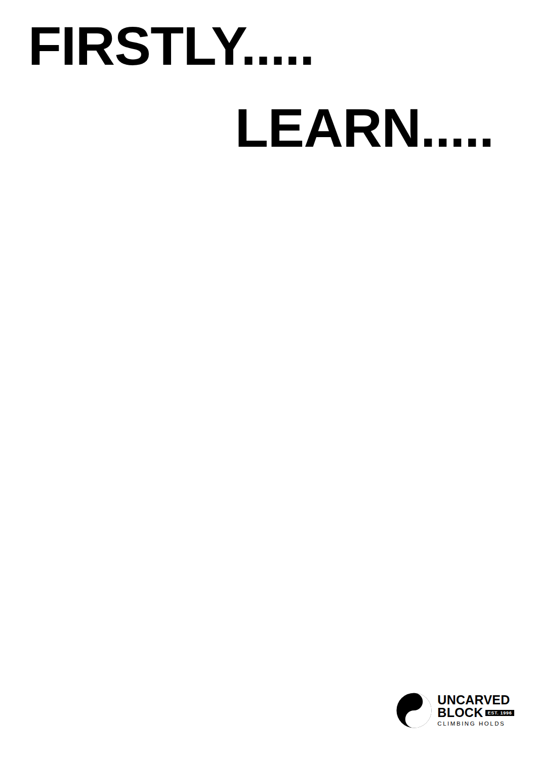Firstly..... Learn.....
UNCARVED
BLOCK EST. 1996
CLIMBING HOLDS